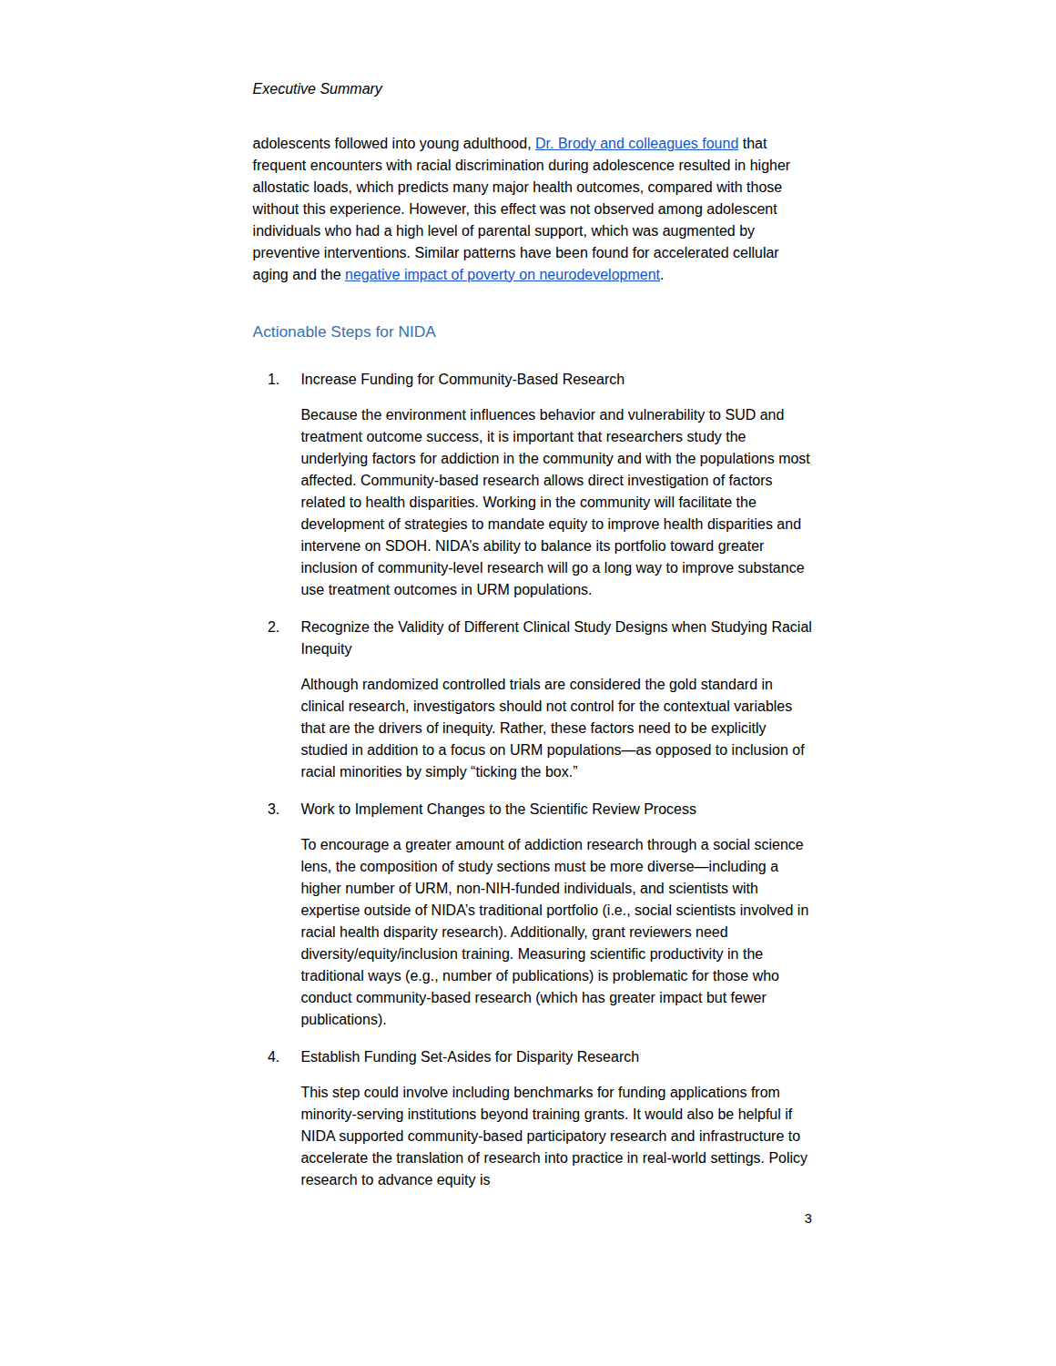Executive Summary
adolescents followed into young adulthood, Dr. Brody and colleagues found that frequent encounters with racial discrimination during adolescence resulted in higher allostatic loads, which predicts many major health outcomes, compared with those without this experience. However, this effect was not observed among adolescent individuals who had a high level of parental support, which was augmented by preventive interventions. Similar patterns have been found for accelerated cellular aging and the negative impact of poverty on neurodevelopment.
Actionable Steps for NIDA
Increase Funding for Community-Based Research
Because the environment influences behavior and vulnerability to SUD and treatment outcome success, it is important that researchers study the underlying factors for addiction in the community and with the populations most affected. Community-based research allows direct investigation of factors related to health disparities. Working in the community will facilitate the development of strategies to mandate equity to improve health disparities and intervene on SDOH. NIDA’s ability to balance its portfolio toward greater inclusion of community-level research will go a long way to improve substance use treatment outcomes in URM populations.
Recognize the Validity of Different Clinical Study Designs when Studying Racial Inequity
Although randomized controlled trials are considered the gold standard in clinical research, investigators should not control for the contextual variables that are the drivers of inequity. Rather, these factors need to be explicitly studied in addition to a focus on URM populations—as opposed to inclusion of racial minorities by simply “ticking the box.”
Work to Implement Changes to the Scientific Review Process
To encourage a greater amount of addiction research through a social science lens, the composition of study sections must be more diverse—including a higher number of URM, non-NIH-funded individuals, and scientists with expertise outside of NIDA’s traditional portfolio (i.e., social scientists involved in racial health disparity research). Additionally, grant reviewers need diversity/equity/inclusion training. Measuring scientific productivity in the traditional ways (e.g., number of publications) is problematic for those who conduct community-based research (which has greater impact but fewer publications).
Establish Funding Set-Asides for Disparity Research
This step could involve including benchmarks for funding applications from minority-serving institutions beyond training grants. It would also be helpful if NIDA supported community-based participatory research and infrastructure to accelerate the translation of research into practice in real-world settings. Policy research to advance equity is
3